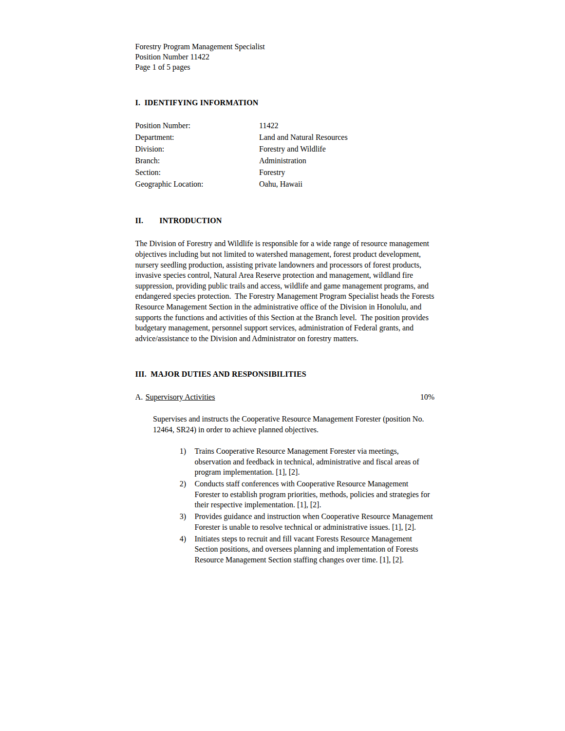Forestry Program Management Specialist
Position Number 11422
Page 1 of 5 pages
I. IDENTIFYING INFORMATION
| Position Number: | 11422 |
| Department: | Land and Natural Resources |
| Division: | Forestry and Wildlife |
| Branch: | Administration |
| Section: | Forestry |
| Geographic Location: | Oahu, Hawaii |
II. INTRODUCTION
The Division of Forestry and Wildlife is responsible for a wide range of resource management objectives including but not limited to watershed management, forest product development, nursery seedling production, assisting private landowners and processors of forest products, invasive species control, Natural Area Reserve protection and management, wildland fire suppression, providing public trails and access, wildlife and game management programs, and endangered species protection. The Forestry Management Program Specialist heads the Forests Resource Management Section in the administrative office of the Division in Honolulu, and supports the functions and activities of this Section at the Branch level. The position provides budgetary management, personnel support services, administration of Federal grants, and advice/assistance to the Division and Administrator on forestry matters.
III. MAJOR DUTIES AND RESPONSIBILITIES
A. Supervisory Activities 10%
Supervises and instructs the Cooperative Resource Management Forester (position No. 12464, SR24) in order to achieve planned objectives.
Trains Cooperative Resource Management Forester via meetings, observation and feedback in technical, administrative and fiscal areas of program implementation. [1], [2].
Conducts staff conferences with Cooperative Resource Management Forester to establish program priorities, methods, policies and strategies for their respective implementation. [1], [2].
Provides guidance and instruction when Cooperative Resource Management Forester is unable to resolve technical or administrative issues. [1], [2].
Initiates steps to recruit and fill vacant Forests Resource Management Section positions, and oversees planning and implementation of Forests Resource Management Section staffing changes over time. [1], [2].